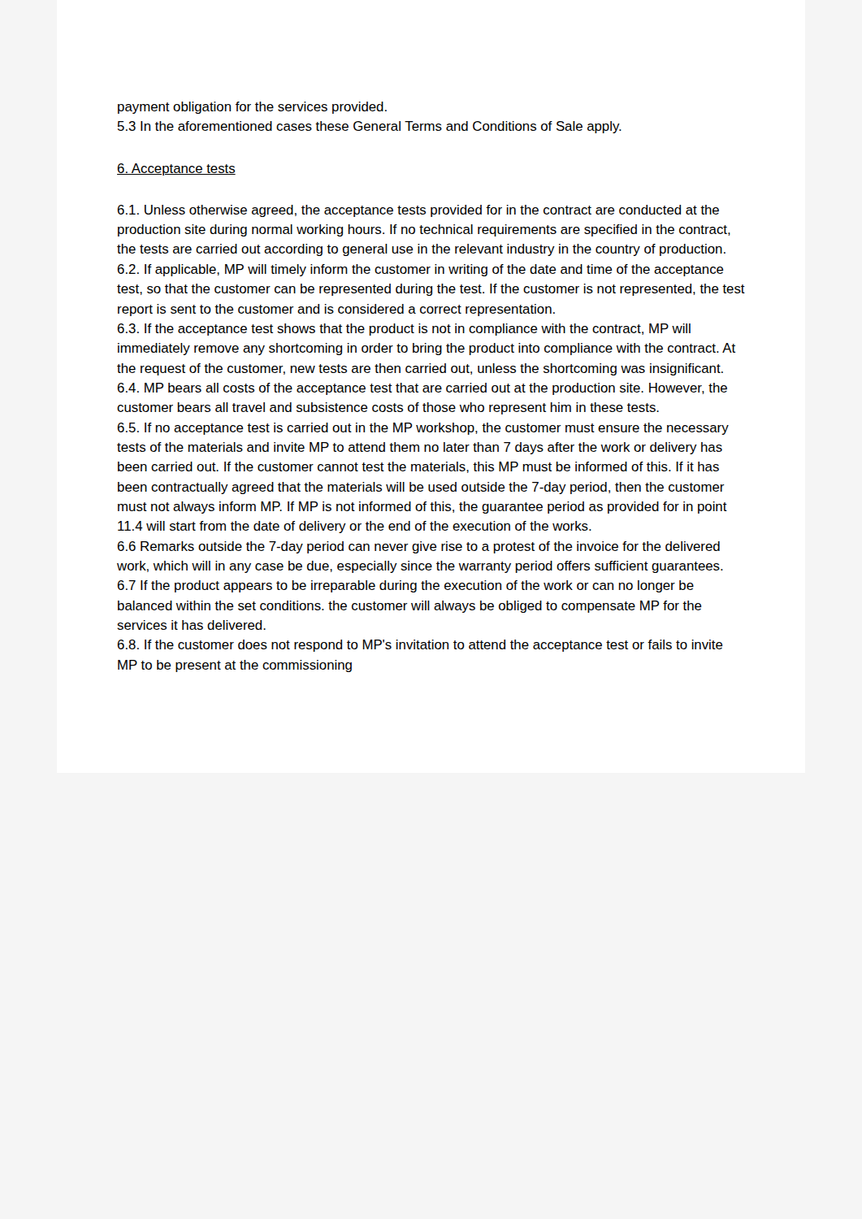payment obligation for the services provided.
5.3 In the aforementioned cases these General Terms and Conditions of Sale apply.
6. Acceptance tests
6.1. Unless otherwise agreed, the acceptance tests provided for in the contract are conducted at the production site during normal working hours. If no technical requirements are specified in the contract, the tests are carried out according to general use in the relevant industry in the country of production.
6.2. If applicable, MP will timely inform the customer in writing of the date and time of the acceptance test, so that the customer can be represented during the test. If the customer is not represented, the test report is sent to the customer and is considered a correct representation.
6.3. If the acceptance test shows that the product is not in compliance with the contract, MP will immediately remove any shortcoming in order to bring the product into compliance with the contract. At the request of the customer, new tests are then carried out, unless the shortcoming was insignificant.
6.4. MP bears all costs of the acceptance test that are carried out at the production site. However, the customer bears all travel and subsistence costs of those who represent him in these tests.
6.5. If no acceptance test is carried out in the MP workshop, the customer must ensure the necessary tests of the materials and invite MP to attend them no later than 7 days after the work or delivery has been carried out. If the customer cannot test the materials, this MP must be informed of this. If it has been contractually agreed that the materials will be used outside the 7-day period, then the customer must not always inform MP. If MP is not informed of this, the guarantee period as provided for in point 11.4 will start from the date of delivery or the end of the execution of the works.
6.6 Remarks outside the 7-day period can never give rise to a protest of the invoice for the delivered work, which will in any case be due, especially since the warranty period offers sufficient guarantees.
6.7 If the product appears to be irreparable during the execution of the work or can no longer be balanced within the set conditions. the customer will always be obliged to compensate MP for the services it has delivered.
6.8. If the customer does not respond to MP's invitation to attend the acceptance test or fails to invite MP to be present at the commissioning